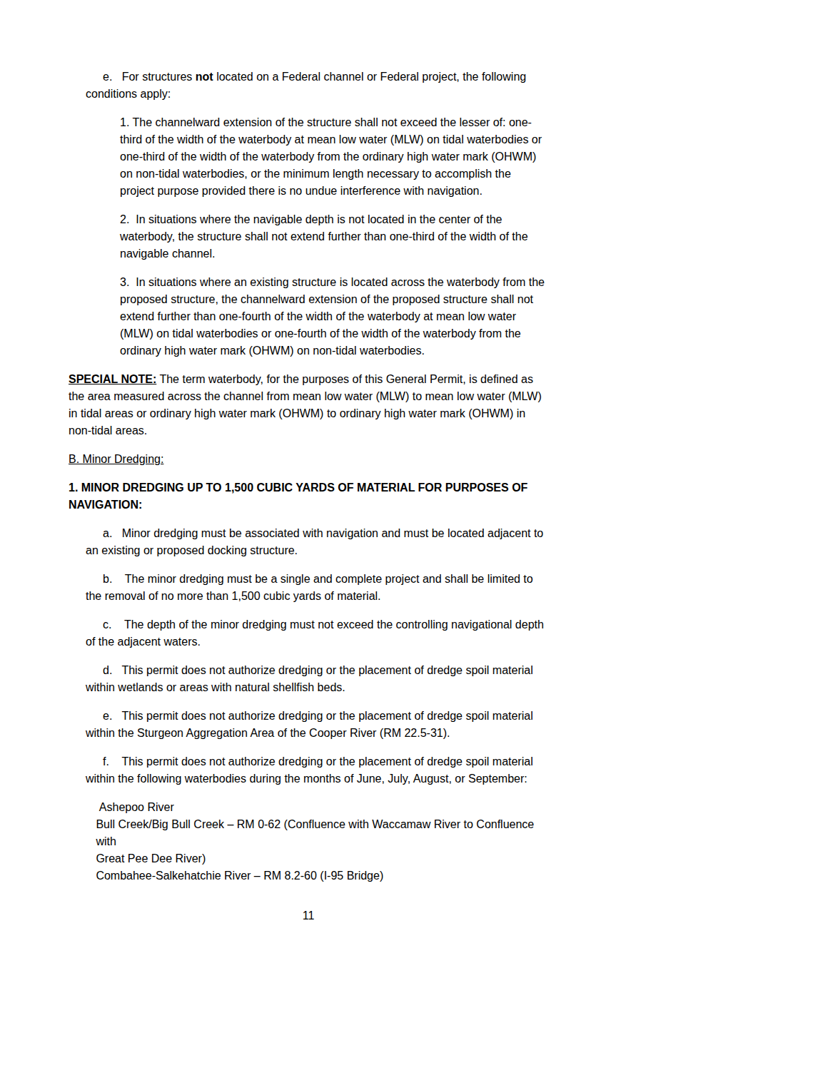e. For structures not located on a Federal channel or Federal project, the following conditions apply:
1. The channelward extension of the structure shall not exceed the lesser of: one-third of the width of the waterbody at mean low water (MLW) on tidal waterbodies or one-third of the width of the waterbody from the ordinary high water mark (OHWM) on non-tidal waterbodies, or the minimum length necessary to accomplish the project purpose provided there is no undue interference with navigation.
2. In situations where the navigable depth is not located in the center of the waterbody, the structure shall not extend further than one-third of the width of the navigable channel.
3. In situations where an existing structure is located across the waterbody from the proposed structure, the channelward extension of the proposed structure shall not extend further than one-fourth of the width of the waterbody at mean low water (MLW) on tidal waterbodies or one-fourth of the width of the waterbody from the ordinary high water mark (OHWM) on non-tidal waterbodies.
SPECIAL NOTE: The term waterbody, for the purposes of this General Permit, is defined as the area measured across the channel from mean low water (MLW) to mean low water (MLW) in tidal areas or ordinary high water mark (OHWM) to ordinary high water mark (OHWM) in non-tidal areas.
B. Minor Dredging:
1. MINOR DREDGING UP TO 1,500 CUBIC YARDS OF MATERIAL FOR PURPOSES OF NAVIGATION:
a. Minor dredging must be associated with navigation and must be located adjacent to an existing or proposed docking structure.
b. The minor dredging must be a single and complete project and shall be limited to the removal of no more than 1,500 cubic yards of material.
c. The depth of the minor dredging must not exceed the controlling navigational depth of the adjacent waters.
d. This permit does not authorize dredging or the placement of dredge spoil material within wetlands or areas with natural shellfish beds.
e. This permit does not authorize dredging or the placement of dredge spoil material within the Sturgeon Aggregation Area of the Cooper River (RM 22.5-31).
f. This permit does not authorize dredging or the placement of dredge spoil material within the following waterbodies during the months of June, July, August, or September:
Ashepoo River
Bull Creek/Big Bull Creek – RM 0-62 (Confluence with Waccamaw River to Confluence with
Great Pee Dee River)
Combahee-Salkehatchie River – RM 8.2-60 (I-95 Bridge)
11